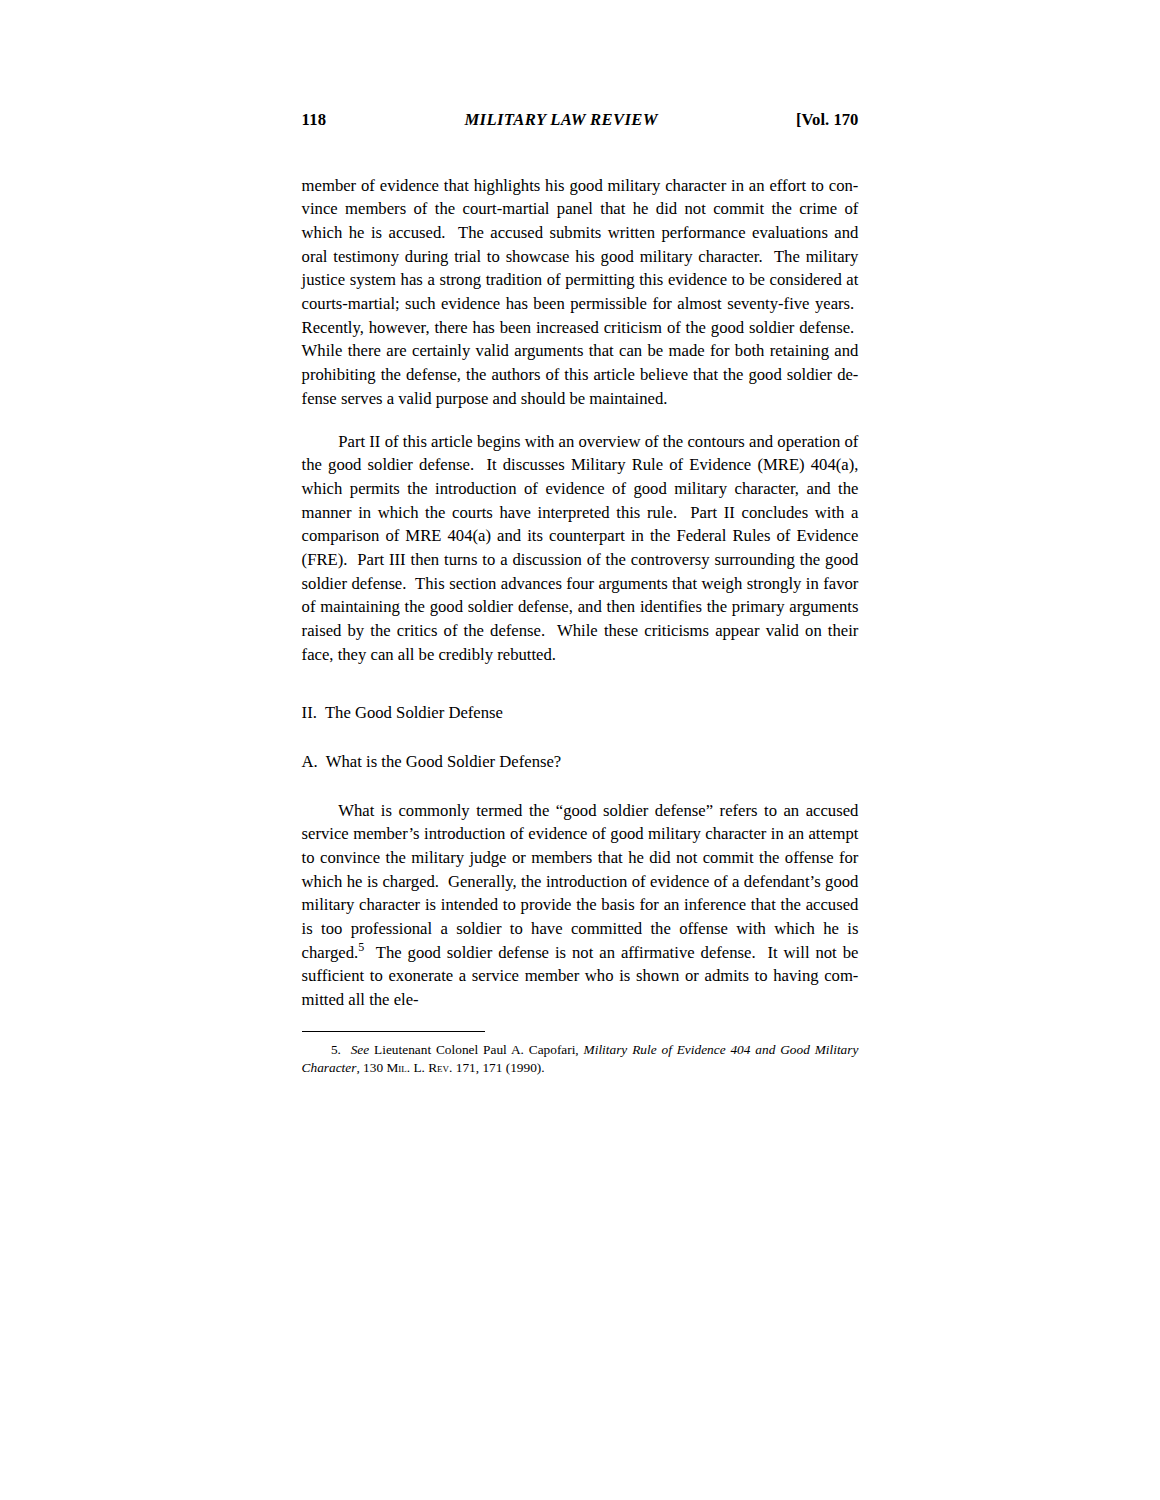118 MILITARY LAW REVIEW [Vol. 170
member of evidence that highlights his good military character in an effort to convince members of the court-martial panel that he did not commit the crime of which he is accused. The accused submits written performance evaluations and oral testimony during trial to showcase his good military character. The military justice system has a strong tradition of permitting this evidence to be considered at courts-martial; such evidence has been permissible for almost seventy-five years. Recently, however, there has been increased criticism of the good soldier defense. While there are certainly valid arguments that can be made for both retaining and prohibiting the defense, the authors of this article believe that the good soldier defense serves a valid purpose and should be maintained.
Part II of this article begins with an overview of the contours and operation of the good soldier defense. It discusses Military Rule of Evidence (MRE) 404(a), which permits the introduction of evidence of good military character, and the manner in which the courts have interpreted this rule. Part II concludes with a comparison of MRE 404(a) and its counterpart in the Federal Rules of Evidence (FRE). Part III then turns to a discussion of the controversy surrounding the good soldier defense. This section advances four arguments that weigh strongly in favor of maintaining the good soldier defense, and then identifies the primary arguments raised by the critics of the defense. While these criticisms appear valid on their face, they can all be credibly rebutted.
II. The Good Soldier Defense
A. What is the Good Soldier Defense?
What is commonly termed the “good soldier defense” refers to an accused service member’s introduction of evidence of good military character in an attempt to convince the military judge or members that he did not commit the offense for which he is charged. Generally, the introduction of evidence of a defendant’s good military character is intended to provide the basis for an inference that the accused is too professional a soldier to have committed the offense with which he is charged.5 The good soldier defense is not an affirmative defense. It will not be sufficient to exonerate a service member who is shown or admits to having committed all the ele-
5. See Lieutenant Colonel Paul A. Capofari, Military Rule of Evidence 404 and Good Military Character, 130 Mil. L. Rev. 171, 171 (1990).